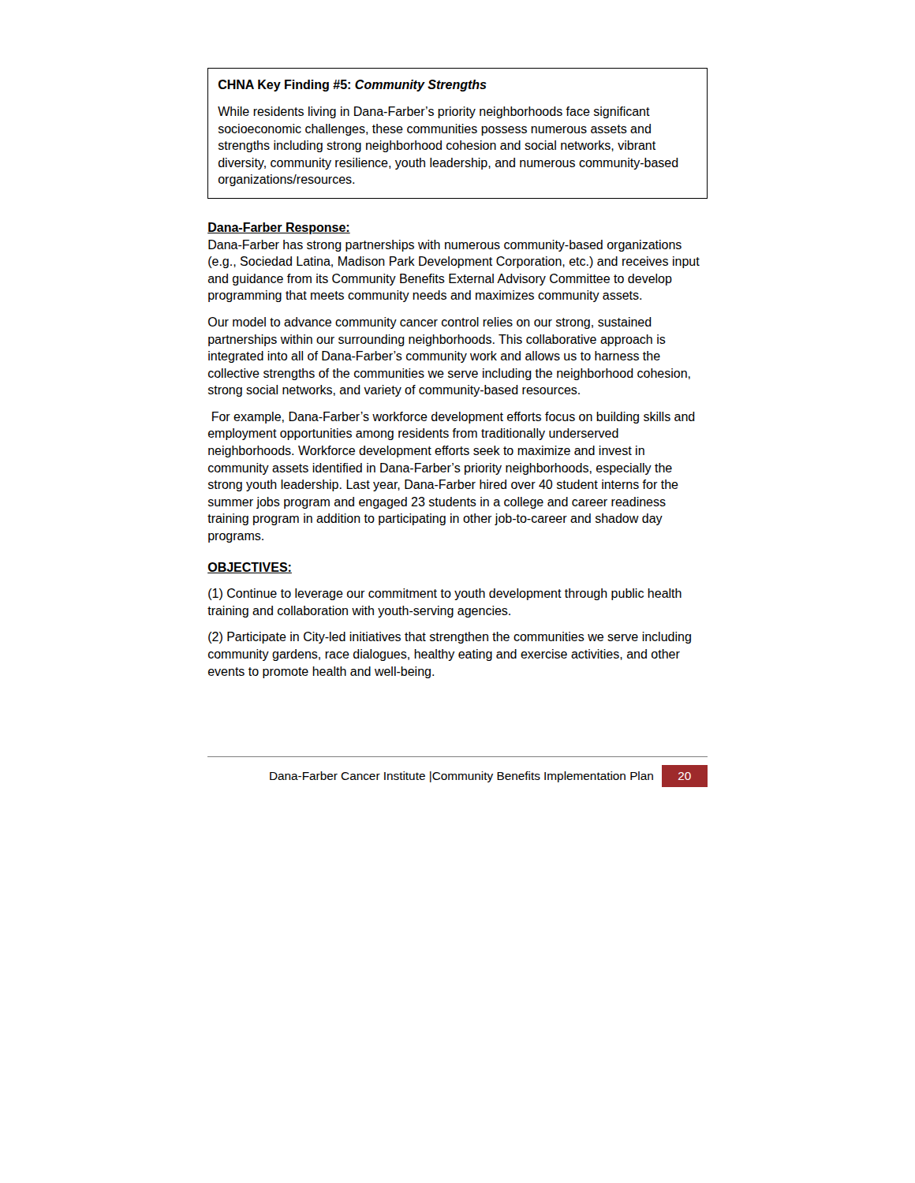CHNA Key Finding #5: Community Strengths
While residents living in Dana-Farber’s priority neighborhoods face significant socioeconomic challenges, these communities possess numerous assets and strengths including strong neighborhood cohesion and social networks, vibrant diversity, community resilience, youth leadership, and numerous community-based organizations/resources.
Dana-Farber Response:
Dana-Farber has strong partnerships with numerous community-based organizations (e.g., Sociedad Latina, Madison Park Development Corporation, etc.) and receives input and guidance from its Community Benefits External Advisory Committee to develop programming that meets community needs and maximizes community assets.
Our model to advance community cancer control relies on our strong, sustained partnerships within our surrounding neighborhoods. This collaborative approach is integrated into all of Dana-Farber’s community work and allows us to harness the collective strengths of the communities we serve including the neighborhood cohesion, strong social networks, and variety of community-based resources.
For example, Dana-Farber’s workforce development efforts focus on building skills and employment opportunities among residents from traditionally underserved neighborhoods. Workforce development efforts seek to maximize and invest in community assets identified in Dana-Farber’s priority neighborhoods, especially the strong youth leadership. Last year, Dana-Farber hired over 40 student interns for the summer jobs program and engaged 23 students in a college and career readiness training program in addition to participating in other job-to-career and shadow day programs.
OBJECTIVES:
(1) Continue to leverage our commitment to youth development through public health training and collaboration with youth-serving agencies.
(2) Participate in City-led initiatives that strengthen the communities we serve including community gardens, race dialogues, healthy eating and exercise activities, and other events to promote health and well-being.
Dana-Farber Cancer Institute |Community Benefits Implementation Plan
20